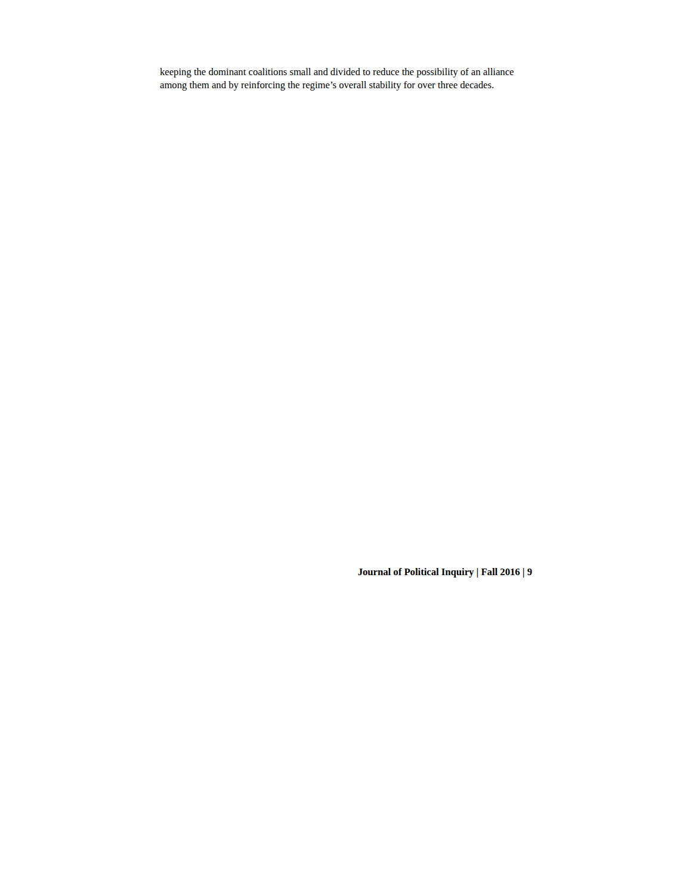keeping the dominant coalitions small and divided to reduce the possibility of an alliance among them and by reinforcing the regime’s overall stability for over three decades.
Journal of Political Inquiry | Fall 2016 | 9